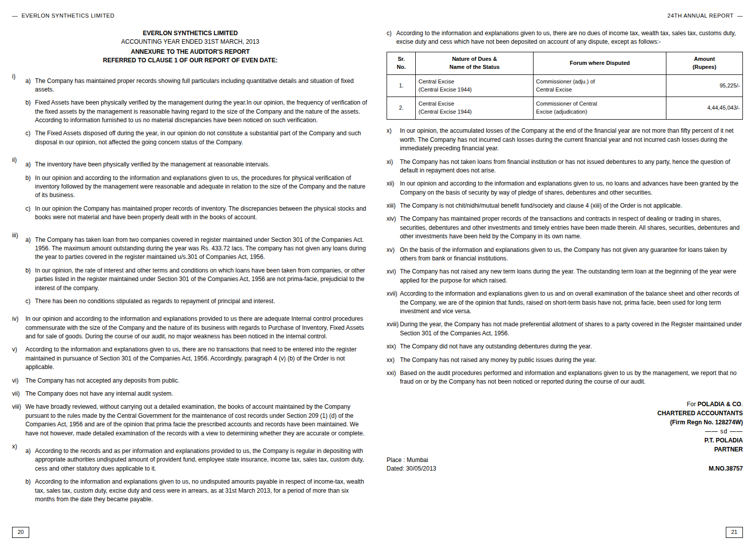EVERLON SYNTHETICS LIMITED
24TH ANNUAL REPORT
EVERLON SYNTHETICS LIMITED
ACCOUNTING YEAR ENDED 31ST MARCH, 2013
ANNEXURE TO THE AUDITOR'S REPORT
REFERRED TO CLAUSE 1 OF OUR REPORT OF EVEN DATE:
i)
a)
The Company has maintained proper records showing full particulars including quantitative details and situation of fixed assets.
b)
Fixed Assets have been physically verified by the management during the year.In our opinion, the frequency of verification of the fixed assets by the management is reasonable having regard to the size of the Company and the nature of the assets. According to information furnished to us no material discrepancies have been noticed on such verification.
c)
The Fixed Assets disposed off during the year, in our opinion do not constitute a substantial part of the Company and such disposal in our opinion, not affected the going concern status of the Company.
ii)
a)
The inventory have been physically verified by the management at reasonable intervals.
b)
In our opinion and according to the information and explanations given to us, the procedures for physical verification of inventory followed by the management were reasonable and adequate in relation to the size of the Company and the nature of its business.
c)
In our opinion the Company has maintained proper records of inventory. The discrepancies between the physical stocks and books were not material and have been properly dealt with in the books of account.
iii)
a)
The Company has taken loan from two companies covered in register maintained under Section 301 of the Companies Act. 1956. The maximum amount outstanding during the year was Rs. 433.72 lacs. The company has not given any loans during the year to parties covered in the register maintained u/s.301 of Companies Act, 1956.
b)
In our opinion, the rate of interest and other terms and conditions on which loans have been taken from companies, or other parties listed in the register maintained under Section 301 of the Companies Act, 1956 are not prima-facie, prejudicial to the interest of the company.
c)
There has been no conditions stipulated as regards to repayment of principal and interest.
iv)
In our opinion and according to the information and explanations provided to us there are adequate Internal control procedures commensurate with the size of the Company and the nature of its business with regards to Purchase of Inventory, Fixed Assets and for sale of goods. During the course of our audit, no major weakness has been noticed in the internal control.
v)
According to the information and explanations given to us, there are no transactions that need to be entered into the register maintained in pursuance of Section 301 of the Companies Act, 1956. Accordingly, paragraph 4 (v) (b) of the Order is not applicable.
vi)
The Company has not accepted any deposits from public.
vii)
The Company does not have any internal audit system.
viii)
We have broadly reviewed, without carrying out a detailed examination, the books of account maintained by the Company pursuant to the rules made by the Central Government for the maintenance of cost records under Section 209 (1) (d) of the Companies Act, 1956 and are of the opinion that prima facie the prescribed accounts and records have been maintained. We have not however, made detailed examination of the records with a view to determining whether they are accurate or complete.
x)
a)
According to the records and as per information and explanations provided to us, the Company is regular in depositing with appropriate authorities undisputed amount of provident fund, employee state insurance, income tax, sales tax, custom duty, cess and other statutory dues applicable to it.
b)
According to the information and explanations given to us, no undisputed amounts payable in respect of income-tax, wealth tax, sales tax, custom duty, excise duty and cess were in arrears, as at 31st March 2013, for a period of more than six months from the date they became payable.
c)
According to the information and explanations given to us, there are no dues of income tax, wealth tax, sales tax, customs duty, excise duty and cess which have not been deposited on account of any dispute, except as follows:-
| Sr. No. | Nature of Dues & Name of the Status | Forum where Disputed | Amount (Rupees) |
| --- | --- | --- | --- |
| 1. | Central Excise (Central Excise 1944) | Commissioner (adju.) of Central Excise | 95,225/- |
| 2. | Central Excise (Central Excise 1944) | Commissioner of Central Excise (adjudication) | 4,44,45,043/- |
x)
In our opinion, the accumulated losses of the Company at the end of the financial year are not more than fifty percent of it net worth. The Company has not incurred cash losses during the current financial year and not incurred cash losses during the immediately preceding financial year.
xi)
The Company has not taken loans from financial institution or has not issued debentures to any party, hence the question of default in repayment does not arise.
xii)
In our opinion and according to the information and explanations given to us, no loans and advances have been granted by the Company on the basis of security by way of pledge of shares, debentures and other securities.
xiii)
The Company is not chit/nidhi/mutual benefit fund/society and clause 4 (xiii) of the Order is not applicable.
xiv)
The Company has maintained proper records of the transactions and contracts in respect of dealing or trading in shares, securities, debentures and other investments and timely entries have been made therein. All shares, securities, debentures and other investments have been held by the Company in its own name.
xv)
On the basis of the information and explanations given to us, the Company has not given any guarantee for loans taken by others from bank or financial institutions.
xvi)
The Company has not raised any new term loans during the year. The outstanding term loan at the beginning of the year were applied for the purpose for which raised.
xvii)
According to the information and explanations given to us and on overall examination of the balance sheet and other records of the Company, we are of the opinion that funds, raised on short-term basis have not, prima facie, been used for long term investment and vice versa.
xviii)
During the year, the Company has not made preferential allotment of shares to a party covered in the Register maintained under Section 301 of the Companies Act, 1956.
xix)
The Company did not have any outstanding debentures during the year.
xx)
The Company has not raised any money by public issues during the year.
xxi)
Based on the audit procedures performed and information and explanations given to us by the management, we report that no fraud on or by the Company has not been noticed or reported during the course of our audit.
For POLADIA & CO.
CHARTERED ACCOUNTANTS
(Firm Regn No. 128274W)
—— sd ——
P.T. POLADIA
PARTNER
Place : Mumbai
Dated: 30/05/2013
M.NO.38757
20 21